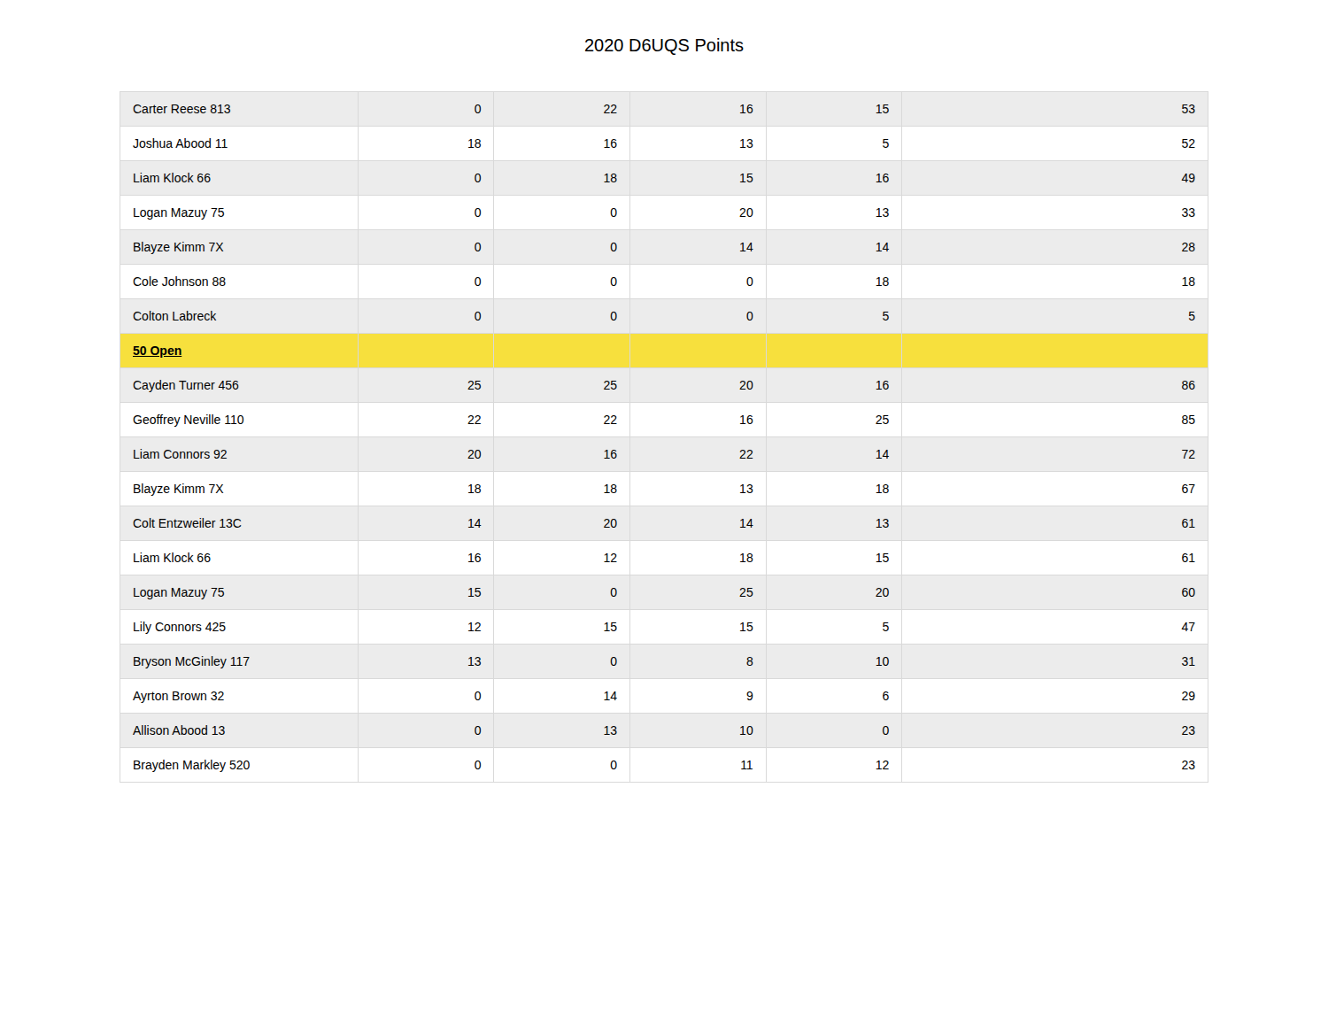2020 D6UQS Points
| Carter Reese 813 | 0 | 22 | 16 | 15 | 53 |
| Joshua Abood 11 | 18 | 16 | 13 | 5 | 52 |
| Liam Klock 66 | 0 | 18 | 15 | 16 | 49 |
| Logan Mazuy 75 | 0 | 0 | 20 | 13 | 33 |
| Blayze Kimm 7X | 0 | 0 | 14 | 14 | 28 |
| Cole Johnson 88 | 0 | 0 | 0 | 18 | 18 |
| Colton Labreck | 0 | 0 | 0 | 5 | 5 |
| 50 Open | | | | | |
| Cayden Turner 456 | 25 | 25 | 20 | 16 | 86 |
| Geoffrey Neville 110 | 22 | 22 | 16 | 25 | 85 |
| Liam Connors 92 | 20 | 16 | 22 | 14 | 72 |
| Blayze Kimm 7X | 18 | 18 | 13 | 18 | 67 |
| Colt Entzweiler 13C | 14 | 20 | 14 | 13 | 61 |
| Liam Klock 66 | 16 | 12 | 18 | 15 | 61 |
| Logan Mazuy 75 | 15 | 0 | 25 | 20 | 60 |
| Lily Connors 425 | 12 | 15 | 15 | 5 | 47 |
| Bryson McGinley 117 | 13 | 0 | 8 | 10 | 31 |
| Ayrton Brown 32 | 0 | 14 | 9 | 6 | 29 |
| Allison Abood 13 | 0 | 13 | 10 | 0 | 23 |
| Brayden Markley 520 | 0 | 0 | 11 | 12 | 23 |